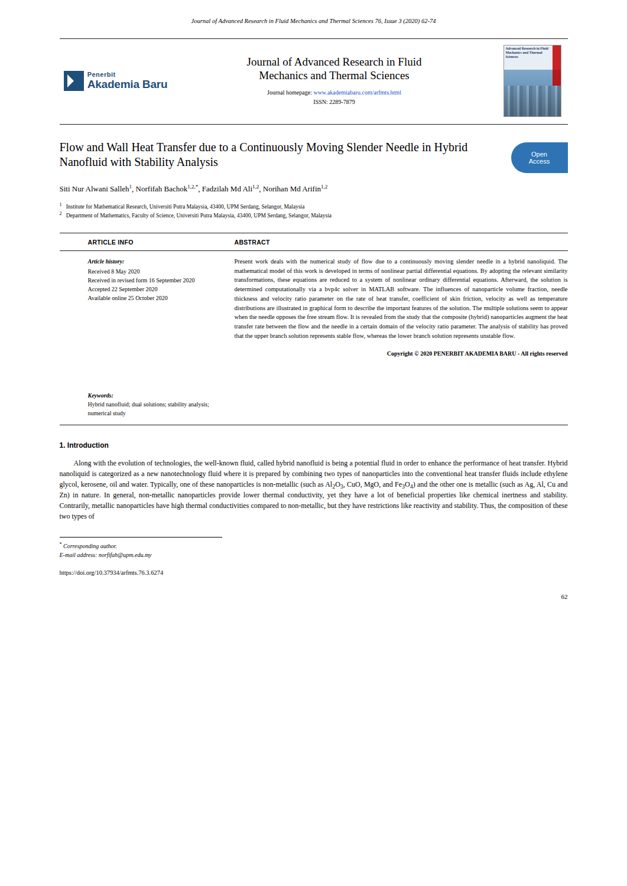Journal of Advanced Research in Fluid Mechanics and Thermal Sciences 76, Issue 3 (2020) 62-74
Penerbit Akademia Baru
Journal of Advanced Research in Fluid
Mechanics and Thermal Sciences
Journal homepage: www.akademiabaru.com/arfmts.html
ISSN: 2289-7879
Advanced Research in Fluid
Mechanics and Thermal
Sciences
Flow and Wall Heat Transfer due to a Continuously Moving Slender Needle in Hybrid Nanofluid with Stability Analysis
Open Access
Siti Nur Alwani Salleh1, Norfifah Bachok1,2,*, Fadzilah Md Ali1,2, Norihan Md Arifin1,2
1 Institute for Mathematical Research, Universiti Putra Malaysia, 43400, UPM Serdang, Selangor, Malaysia
2 Department of Mathematics, Faculty of Science, Universiti Putra Malaysia, 43400, UPM Serdang, Selangor, Malaysia
ARTICLE INFO
ABSTRACT
Article history: Received 8 May 2020
Received in revised form 16 September 2020
Accepted 22 September 2020
Available online 25 October 2020
Keywords: Hybrid nanofluid; dual solutions; stability analysis; numerical study
Present work deals with the numerical study of flow due to a continuously moving slender needle in a hybrid nanoliquid. The mathematical model of this work is developed in terms of nonlinear partial differential equations. By adopting the relevant similarity transformations, these equations are reduced to a system of nonlinear ordinary differential equations. Afterward, the solution is determined computationally via a bvp4c solver in MATLAB software. The influences of nanoparticle volume fraction, needle thickness and velocity ratio parameter on the rate of heat transfer, coefficient of skin friction, velocity as well as temperature distributions are illustrated in graphical form to describe the important features of the solution. The multiple solutions seem to appear when the needle opposes the free stream flow. It is revealed from the study that the composite (hybrid) nanoparticles augment the heat transfer rate between the flow and the needle in a certain domain of the velocity ratio parameter. The analysis of stability has proved that the upper branch solution represents stable flow, whereas the lower branch solution represents unstable flow.
Copyright © 2020 PENERBIT AKADEMIA BARU - All rights reserved
1. Introduction
Along with the evolution of technologies, the well-known fluid, called hybrid nanofluid is being a potential fluid in order to enhance the performance of heat transfer. Hybrid nanoliquid is categorized as a new nanotechnology fluid where it is prepared by combining two types of nanoparticles into the conventional heat transfer fluids include ethylene glycol, kerosene, oil and water. Typically, one of these nanoparticles is non-metallic (such as Al2O3, CuO, MgO, and Fe3O4) and the other one is metallic (such as Ag, Al, Cu and Zn) in nature. In general, non-metallic nanoparticles provide lower thermal conductivity, yet they have a lot of beneficial properties like chemical inertness and stability. Contrarily, metallic nanoparticles have high thermal conductivities compared to non-metallic, but they have restrictions like reactivity and stability. Thus, the composition of these two types of
* Corresponding author.
E-mail address: norfifah@upm.edu.my
https://doi.org/10.37934/arfmts.76.3.6274
62